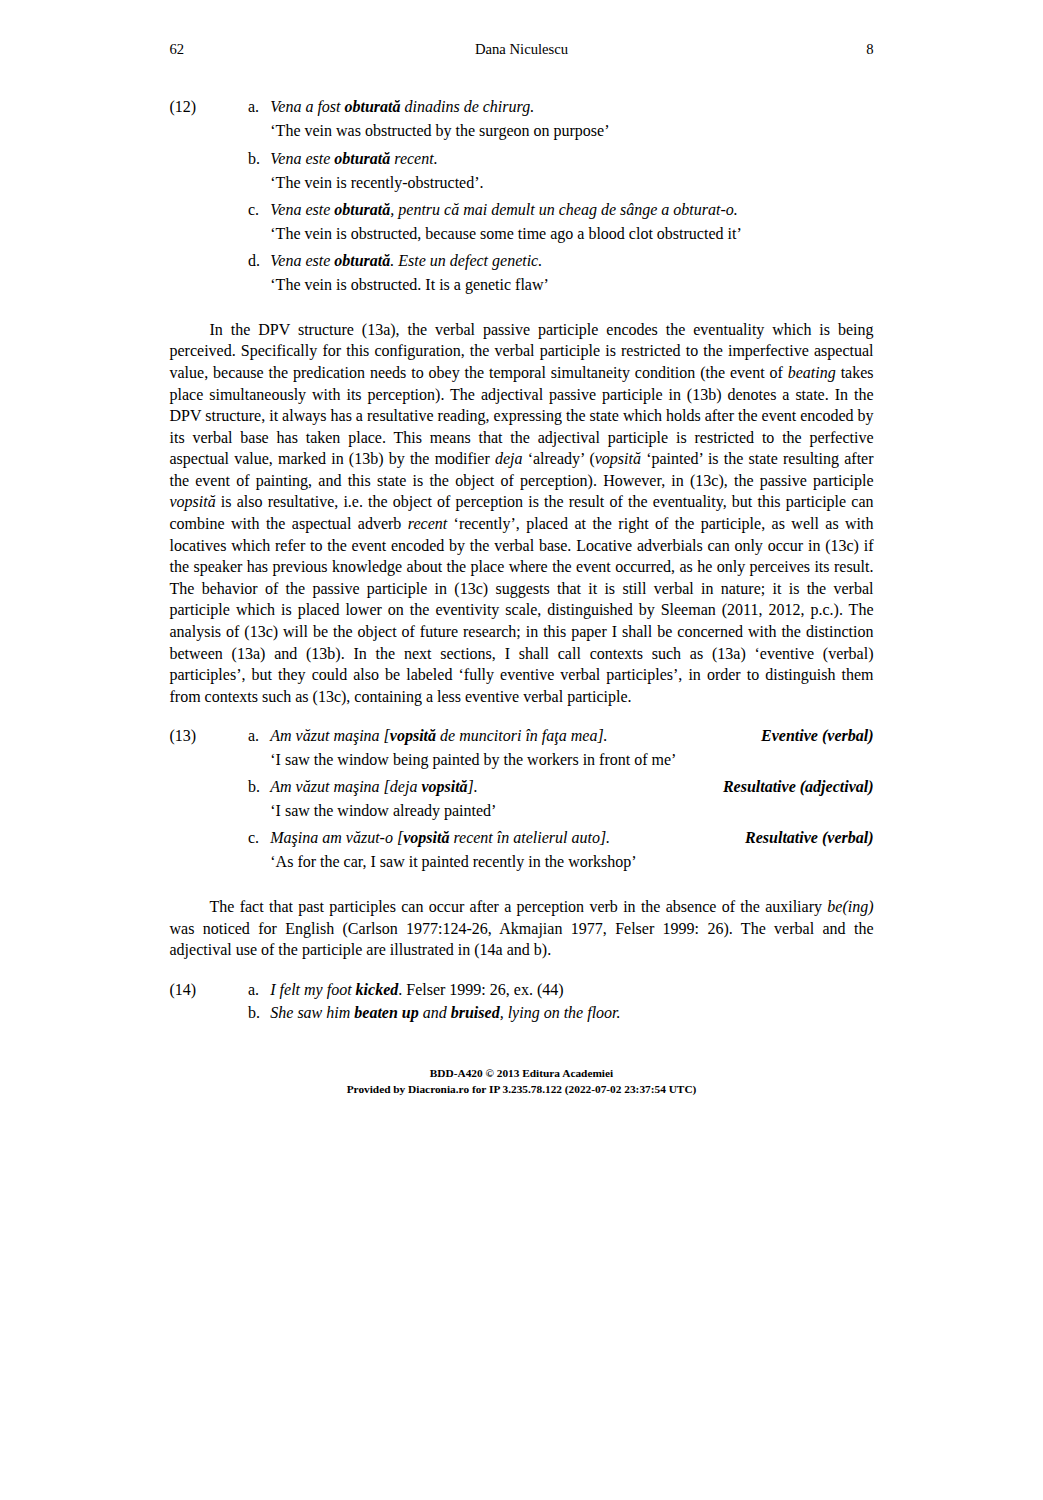62 Dana Niculescu 8
(12)
a. Vena a fost obturată dinadins de chirurg.
‘The vein was obstructed by the surgeon on purpose’
b. Vena este obturată recent.
‘The vein is recently-obstructed’.
c. Vena este obturată, pentru că mai demult un cheag de sânge a obturat-o.
‘The vein is obstructed, because some time ago a blood clot obstructed it’
d. Vena este obturată. Este un defect genetic.
‘The vein is obstructed. It is a genetic flaw’
In the DPV structure (13a), the verbal passive participle encodes the eventuality which is being perceived. Specifically for this configuration, the verbal participle is restricted to the imperfective aspectual value, because the predication needs to obey the temporal simultaneity condition (the event of beating takes place simultaneously with its perception). The adjectival passive participle in (13b) denotes a state. In the DPV structure, it always has a resultative reading, expressing the state which holds after the event encoded by its verbal base has taken place. This means that the adjectival participle is restricted to the perfective aspectual value, marked in (13b) by the modifier deja ‘already’ (vopsită ‘painted’ is the state resulting after the event of painting, and this state is the object of perception). However, in (13c), the passive participle vopsită is also resultative, i.e. the object of perception is the result of the eventuality, but this participle can combine with the aspectual adverb recent ‘recently’, placed at the right of the participle, as well as with locatives which refer to the event encoded by the verbal base. Locative adverbials can only occur in (13c) if the speaker has previous knowledge about the place where the event occurred, as he only perceives its result. The behavior of the passive participle in (13c) suggests that it is still verbal in nature; it is the verbal participle which is placed lower on the eventivity scale, distinguished by Sleeman (2011, 2012, p.c.). The analysis of (13c) will be the object of future research; in this paper I shall be concerned with the distinction between (13a) and (13b). In the next sections, I shall call contexts such as (13a) ‘eventive (verbal) participles’, but they could also be labeled ‘fully eventive verbal participles’, in order to distinguish them from contexts such as (13c), containing a less eventive verbal participle.
(13)
a. Am văzut maşina [vopsită de muncitori în faţa mea]. Eventive (verbal)
‘I saw the window being painted by the workers in front of me’
b. Am văzut maşina [deja vopsită]. Resultative (adjectival)
‘I saw the window already painted’
c. Maşina am văzut-o [vopsită recent în atelierul auto]. Resultative (verbal)
‘As for the car, I saw it painted recently in the workshop’
The fact that past participles can occur after a perception verb in the absence of the auxiliary be(ing) was noticed for English (Carlson 1977:124-26, Akmajian 1977, Felser 1999: 26). The verbal and the adjectival use of the participle are illustrated in (14a and b).
(14)
a. I felt my foot kicked. Felser 1999: 26, ex. (44)
b. She saw him beaten up and bruised, lying on the floor.
BDD-A420 © 2013 Editura Academiei
Provided by Diacronia.ro for IP 3.235.78.122 (2022-07-02 23:37:54 UTC)